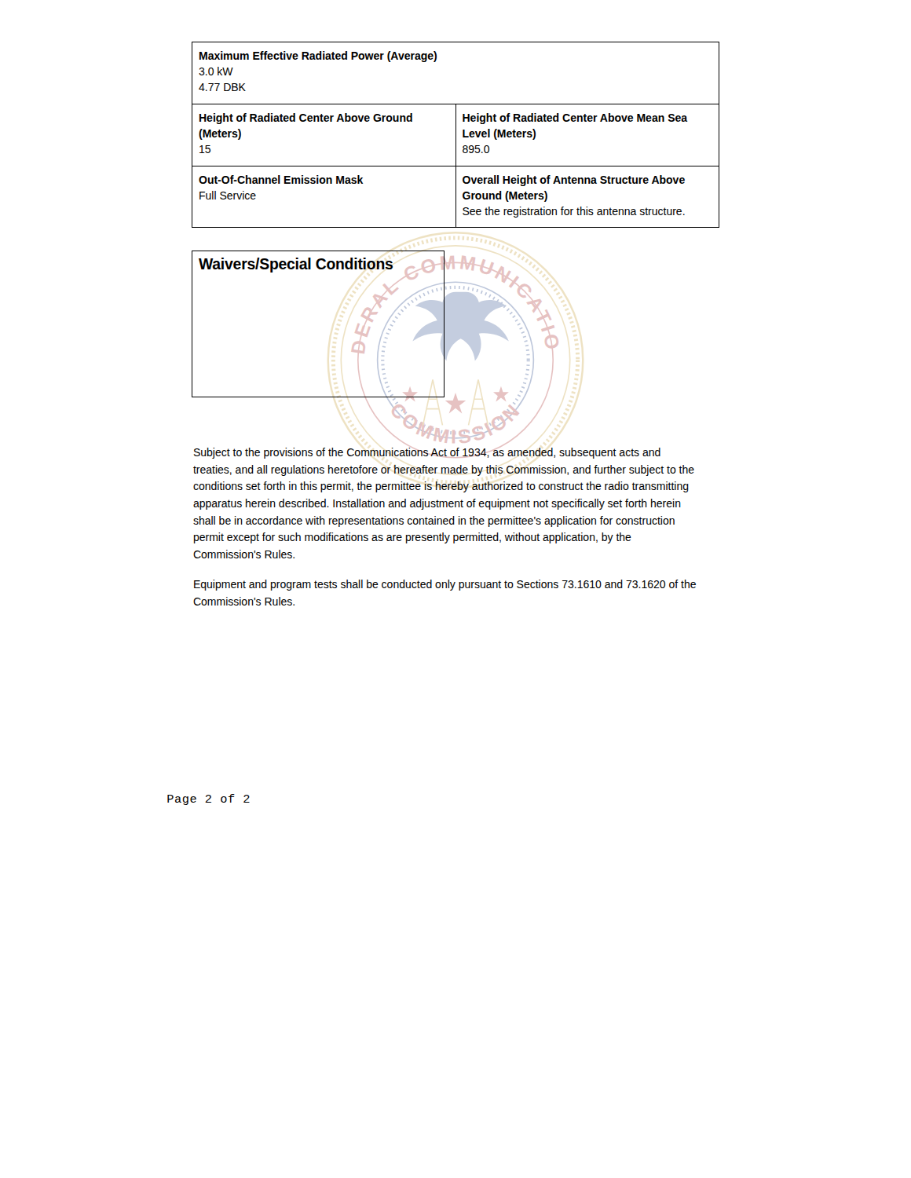FEDERAL COMMUNICATIONS COMMISSION
| Maximum Effective Radiated Power (Average) 3.0 kW 4.77 DBK |
| Height of Radiated Center Above Ground (Meters) 15 | Height of Radiated Center Above Mean Sea Level (Meters) 895.0 |
| Out-Of-Channel Emission Mask Full Service | Overall Height of Antenna Structure Above Ground (Meters) See the registration for this antenna structure. |
Waivers/Special Conditions
Subject to the provisions of the Communications Act of 1934, as amended, subsequent acts and treaties, and all regulations heretofore or hereafter made by this Commission, and further subject to the conditions set forth in this permit, the permittee is hereby authorized to construct the radio transmitting apparatus herein described. Installation and adjustment of equipment not specifically set forth herein shall be in accordance with representations contained in the permittee's application for construction permit except for such modifications as are presently permitted, without application, by the Commission's Rules.
Equipment and program tests shall be conducted only pursuant to Sections 73.1610 and 73.1620 of the Commission's Rules.
Page 2 of 2